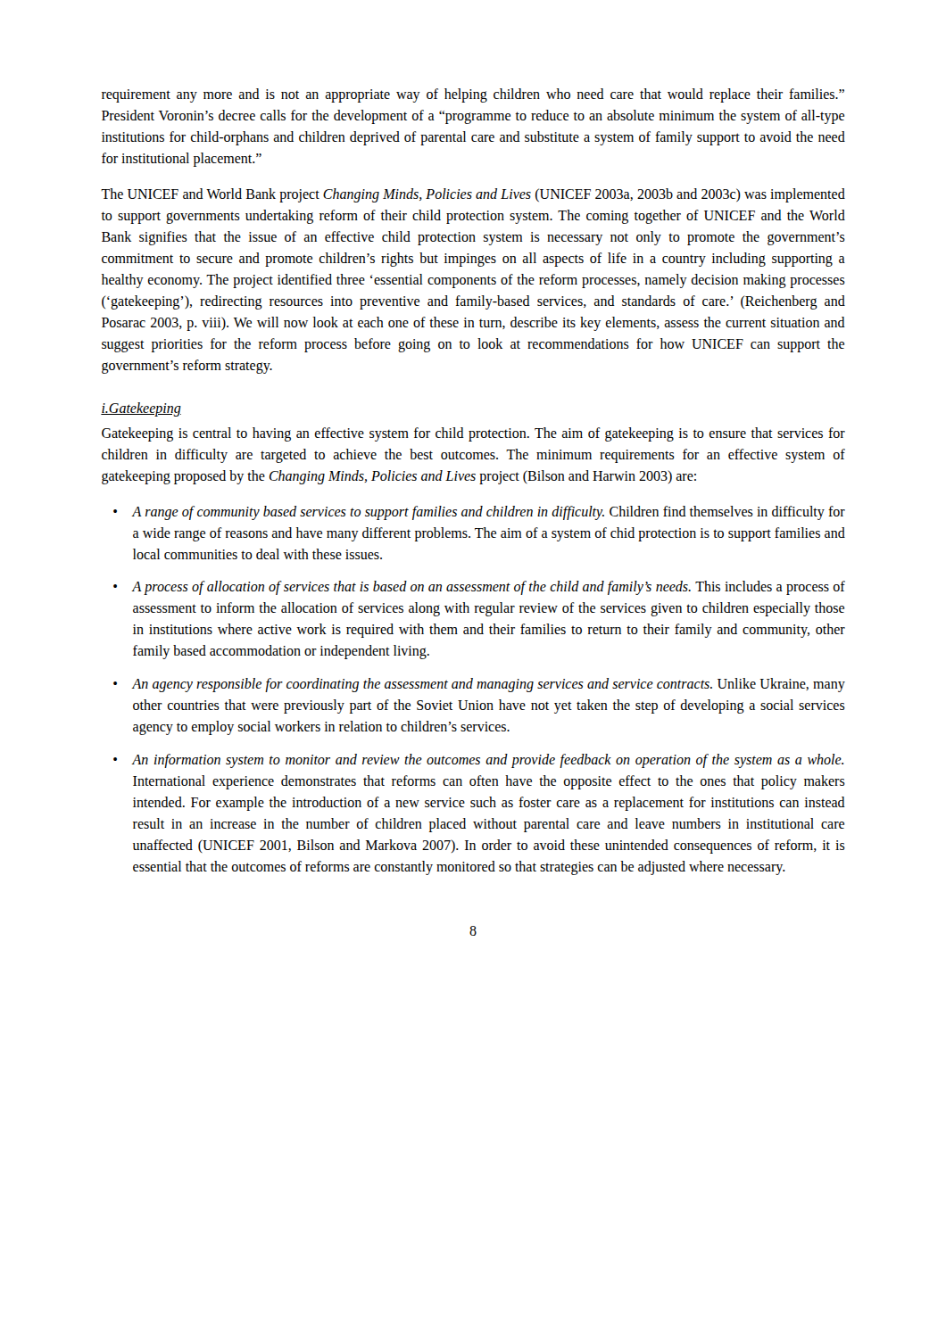requirement any more and is not an appropriate way of helping children who need care that would replace their families.” President Voronin’s decree calls for the development of a “programme to reduce to an absolute minimum the system of all-type institutions for child-orphans and children deprived of parental care and substitute a system of family support to avoid the need for institutional placement.”
The UNICEF and World Bank project Changing Minds, Policies and Lives (UNICEF 2003a, 2003b and 2003c) was implemented to support governments undertaking reform of their child protection system. The coming together of UNICEF and the World Bank signifies that the issue of an effective child protection system is necessary not only to promote the government’s commitment to secure and promote children’s rights but impinges on all aspects of life in a country including supporting a healthy economy. The project identified three ‘essential components of the reform processes, namely decision making processes (‘gatekeeping’), redirecting resources into preventive and family-based services, and standards of care.’ (Reichenberg and Posarac 2003, p. viii). We will now look at each one of these in turn, describe its key elements, assess the current situation and suggest priorities for the reform process before going on to look at recommendations for how UNICEF can support the government’s reform strategy.
i.Gatekeeping
Gatekeeping is central to having an effective system for child protection. The aim of gatekeeping is to ensure that services for children in difficulty are targeted to achieve the best outcomes. The minimum requirements for an effective system of gatekeeping proposed by the Changing Minds, Policies and Lives project (Bilson and Harwin 2003) are:
A range of community based services to support families and children in difficulty. Children find themselves in difficulty for a wide range of reasons and have many different problems. The aim of a system of chid protection is to support families and local communities to deal with these issues.
A process of allocation of services that is based on an assessment of the child and family’s needs. This includes a process of assessment to inform the allocation of services along with regular review of the services given to children especially those in institutions where active work is required with them and their families to return to their family and community, other family based accommodation or independent living.
An agency responsible for coordinating the assessment and managing services and service contracts. Unlike Ukraine, many other countries that were previously part of the Soviet Union have not yet taken the step of developing a social services agency to employ social workers in relation to children’s services.
An information system to monitor and review the outcomes and provide feedback on operation of the system as a whole. International experience demonstrates that reforms can often have the opposite effect to the ones that policy makers intended. For example the introduction of a new service such as foster care as a replacement for institutions can instead result in an increase in the number of children placed without parental care and leave numbers in institutional care unaffected (UNICEF 2001, Bilson and Markova 2007). In order to avoid these unintended consequences of reform, it is essential that the outcomes of reforms are constantly monitored so that strategies can be adjusted where necessary.
8